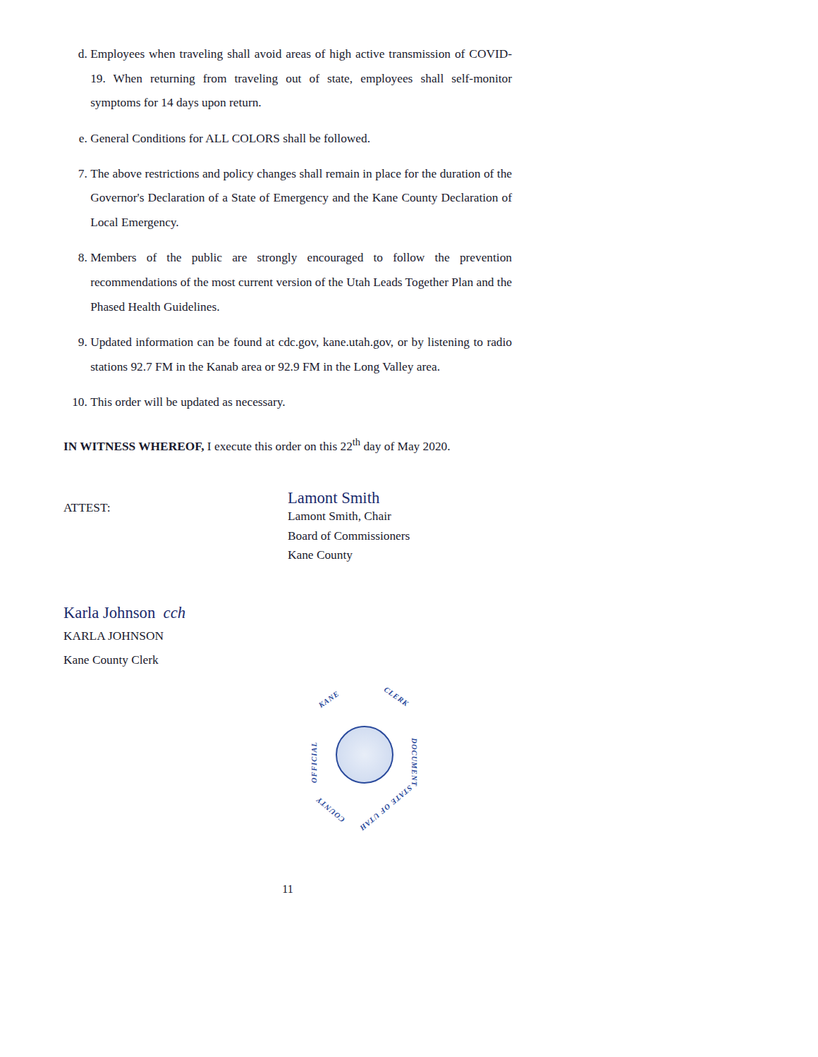Employees when traveling shall avoid areas of high active transmission of COVID-19. When returning from traveling out of state, employees shall self-monitor symptoms for 14 days upon return.
General Conditions for ALL COLORS shall be followed.
The above restrictions and policy changes shall remain in place for the duration of the Governor's Declaration of a State of Emergency and the Kane County Declaration of Local Emergency.
Members of the public are strongly encouraged to follow the prevention recommendations of the most current version of the Utah Leads Together Plan and the Phased Health Guidelines.
Updated information can be found at cdc.gov, kane.utah.gov, or by listening to radio stations 92.7 FM in the Kanab area or 92.9 FM in the Long Valley area.
This order will be updated as necessary.
IN WITNESS WHEREOF, I execute this order on this 22th day of May 2020.
ATTEST:
Lamont Smith Lamont Smith, Chair Board of Commissioners Kane County
Karla Johnson cch KARLA JOHNSON Kane County Clerk
KANE CLERK STATE OF UTAH COUNTY OFFICIAL DOCUMENT
11